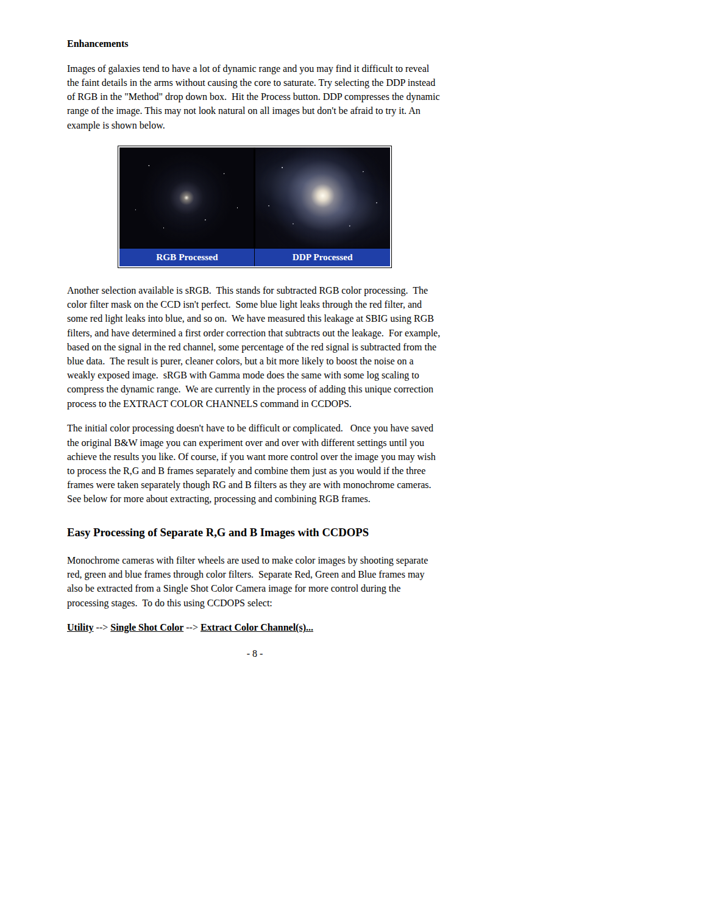Enhancements
Images of galaxies tend to have a lot of dynamic range and you may find it difficult to reveal the faint details in the arms without causing the core to saturate. Try selecting the DDP instead of RGB in the "Method" drop down box. Hit the Process button. DDP compresses the dynamic range of the image. This may not look natural on all images but don't be afraid to try it. An example is shown below.
RGB Processed
DDP Processed
Another selection available is sRGB. This stands for subtracted RGB color processing. The color filter mask on the CCD isn't perfect. Some blue light leaks through the red filter, and some red light leaks into blue, and so on. We have measured this leakage at SBIG using RGB filters, and have determined a first order correction that subtracts out the leakage. For example, based on the signal in the red channel, some percentage of the red signal is subtracted from the blue data. The result is purer, cleaner colors, but a bit more likely to boost the noise on a weakly exposed image. sRGB with Gamma mode does the same with some log scaling to compress the dynamic range. We are currently in the process of adding this unique correction process to the EXTRACT COLOR CHANNELS command in CCDOPS.
The initial color processing doesn't have to be difficult or complicated. Once you have saved the original B&W image you can experiment over and over with different settings until you achieve the results you like. Of course, if you want more control over the image you may wish to process the R,G and B frames separately and combine them just as you would if the three frames were taken separately though RG and B filters as they are with monochrome cameras. See below for more about extracting, processing and combining RGB frames.
Easy Processing of Separate R,G and B Images with CCDOPS
Monochrome cameras with filter wheels are used to make color images by shooting separate red, green and blue frames through color filters. Separate Red, Green and Blue frames may also be extracted from a Single Shot Color Camera image for more control during the processing stages. To do this using CCDOPS select:
Utility --> Single Shot Color --> Extract Color Channel(s)...
- 8 -